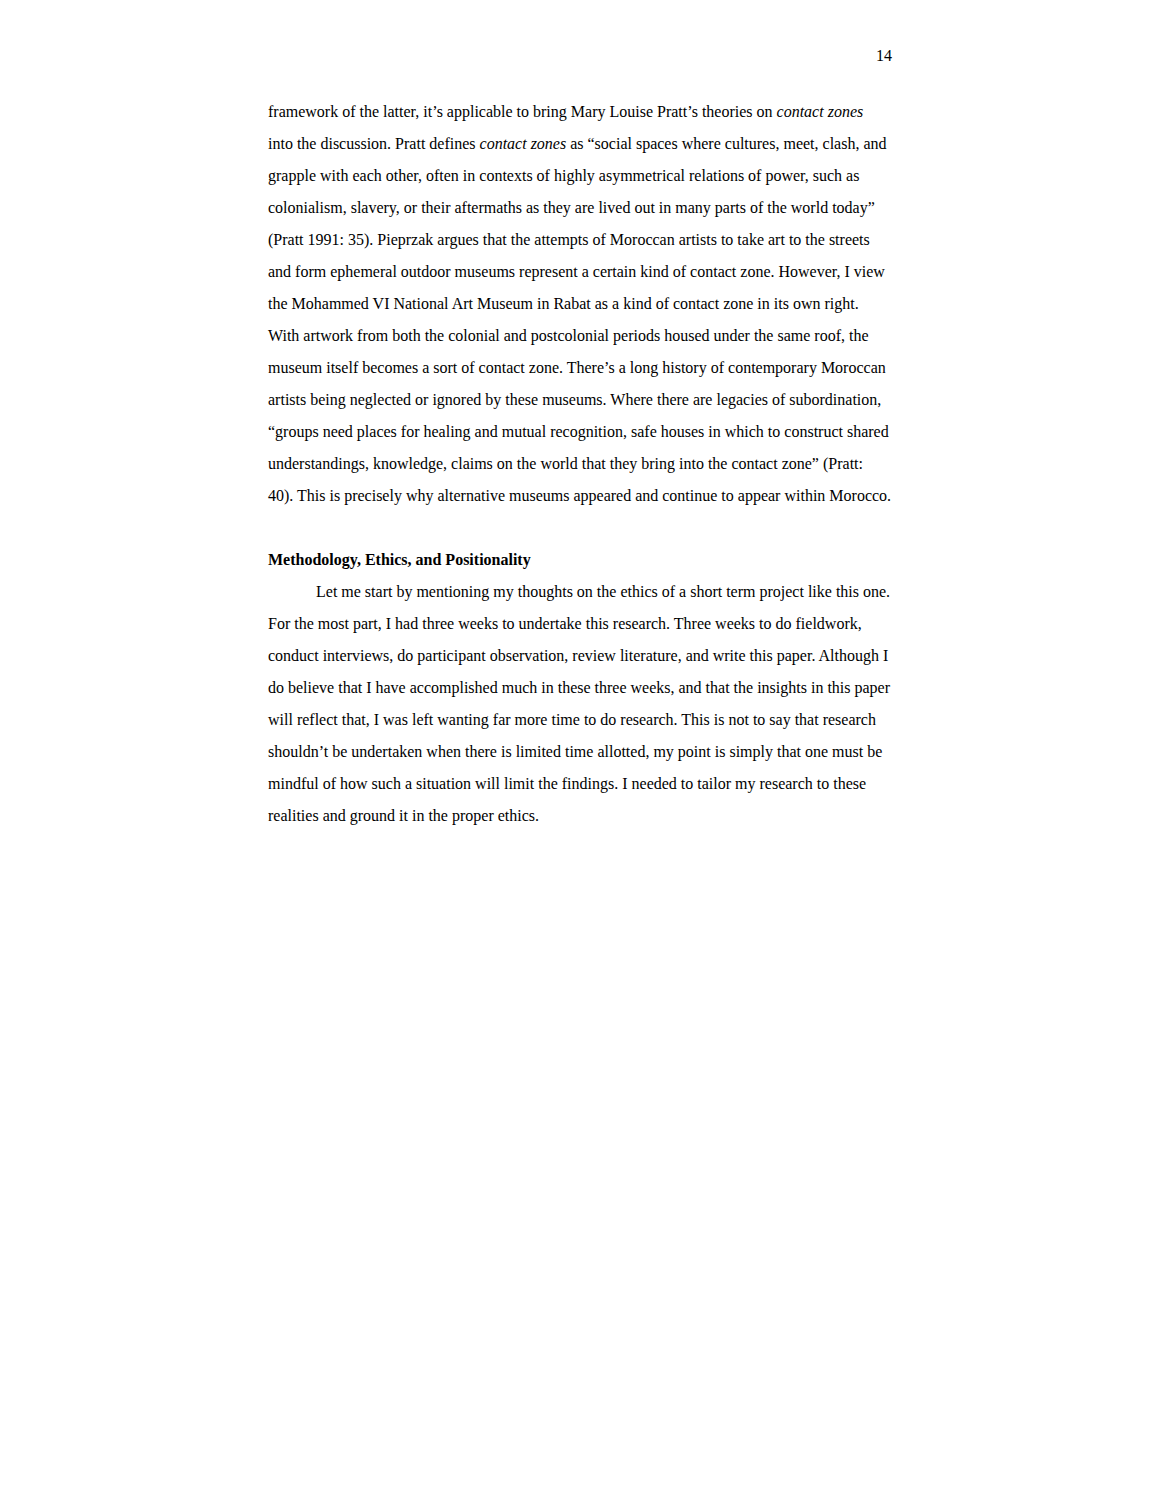14
framework of the latter, it’s applicable to bring Mary Louise Pratt’s theories on contact zones into the discussion. Pratt defines contact zones as “social spaces where cultures, meet, clash, and grapple with each other, often in contexts of highly asymmetrical relations of power, such as colonialism, slavery, or their aftermaths as they are lived out in many parts of the world today” (Pratt 1991: 35). Pieprzak argues that the attempts of Moroccan artists to take art to the streets and form ephemeral outdoor museums represent a certain kind of contact zone. However, I view the Mohammed VI National Art Museum in Rabat as a kind of contact zone in its own right. With artwork from both the colonial and postcolonial periods housed under the same roof, the museum itself becomes a sort of contact zone. There’s a long history of contemporary Moroccan artists being neglected or ignored by these museums. Where there are legacies of subordination, “groups need places for healing and mutual recognition, safe houses in which to construct shared understandings, knowledge, claims on the world that they bring into the contact zone” (Pratt: 40). This is precisely why alternative museums appeared and continue to appear within Morocco.
Methodology, Ethics, and Positionality
Let me start by mentioning my thoughts on the ethics of a short term project like this one. For the most part, I had three weeks to undertake this research. Three weeks to do fieldwork, conduct interviews, do participant observation, review literature, and write this paper. Although I do believe that I have accomplished much in these three weeks, and that the insights in this paper will reflect that, I was left wanting far more time to do research. This is not to say that research shouldn’t be undertaken when there is limited time allotted, my point is simply that one must be mindful of how such a situation will limit the findings. I needed to tailor my research to these realities and ground it in the proper ethics.